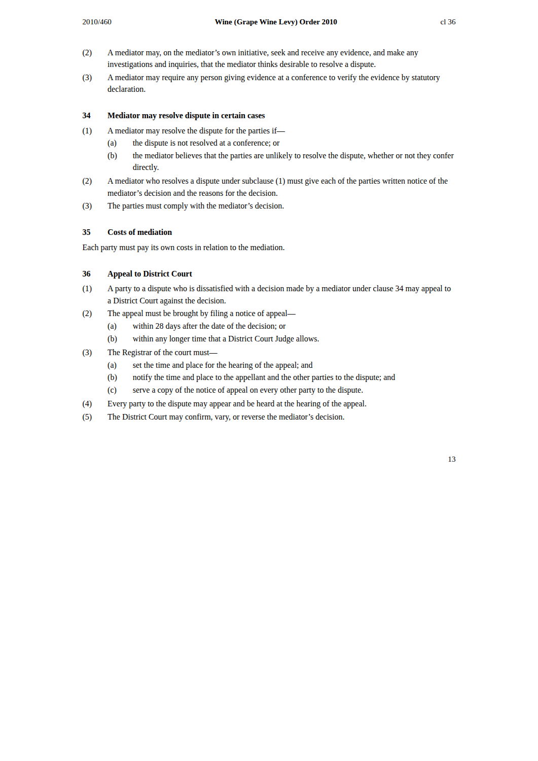2010/460 Wine (Grape Wine Levy) Order 2010 cl 36
(2) A mediator may, on the mediator’s own initiative, seek and receive any evidence, and make any investigations and inquiries, that the mediator thinks desirable to resolve a dispute.
(3) A mediator may require any person giving evidence at a conference to verify the evidence by statutory declaration.
34 Mediator may resolve dispute in certain cases
(1) A mediator may resolve the dispute for the parties if—
(a) the dispute is not resolved at a conference; or
(b) the mediator believes that the parties are unlikely to resolve the dispute, whether or not they confer directly.
(2) A mediator who resolves a dispute under subclause (1) must give each of the parties written notice of the mediator’s decision and the reasons for the decision.
(3) The parties must comply with the mediator’s decision.
35 Costs of mediation
Each party must pay its own costs in relation to the mediation.
36 Appeal to District Court
(1) A party to a dispute who is dissatisfied with a decision made by a mediator under clause 34 may appeal to a District Court against the decision.
(2) The appeal must be brought by filing a notice of appeal—
(a) within 28 days after the date of the decision; or
(b) within any longer time that a District Court Judge allows.
(3) The Registrar of the court must—
(a) set the time and place for the hearing of the appeal; and
(b) notify the time and place to the appellant and the other parties to the dispute; and
(c) serve a copy of the notice of appeal on every other party to the dispute.
(4) Every party to the dispute may appear and be heard at the hearing of the appeal.
(5) The District Court may confirm, vary, or reverse the mediator’s decision.
13